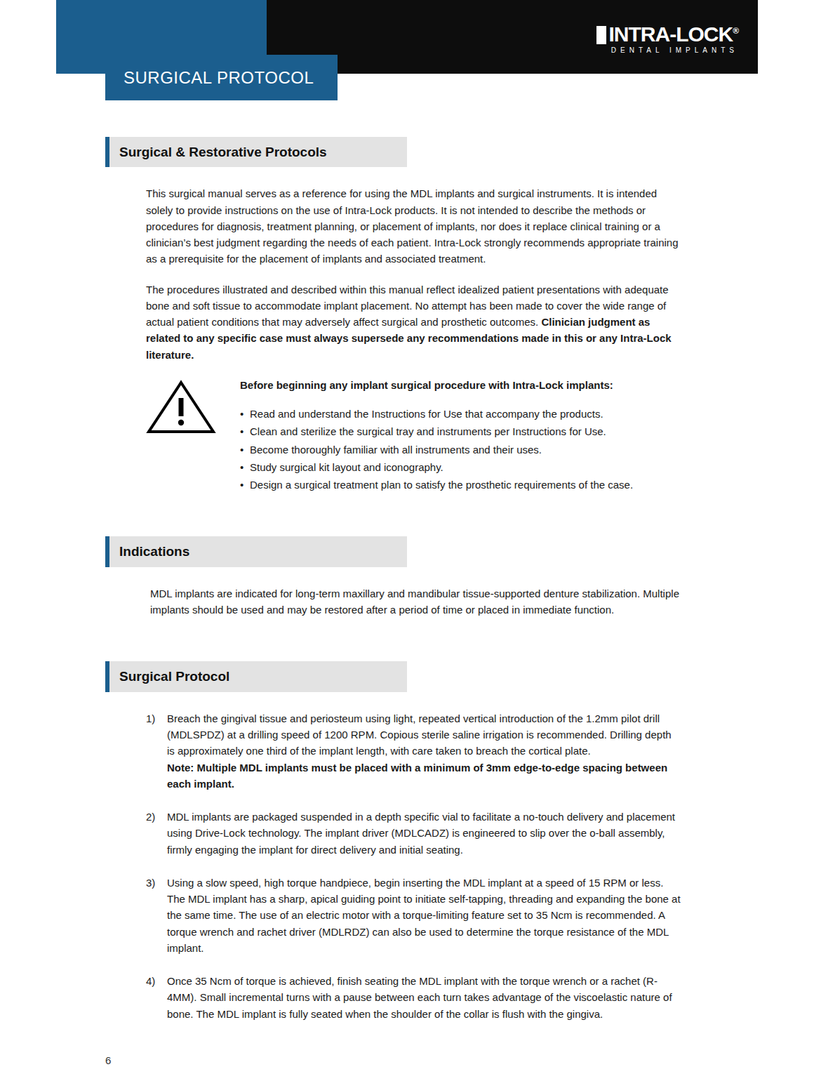INTRA-LOCK®
DENTAL IMPLANTS
SURGICAL PROTOCOL
Surgical & Restorative Protocols
This surgical manual serves as a reference for using the MDL implants and surgical instruments. It is intended solely to provide instructions on the use of Intra-Lock products. It is not intended to describe the methods or procedures for diagnosis, treatment planning, or placement of implants, nor does it replace clinical training or a clinician’s best judgment regarding the needs of each patient. Intra-Lock strongly recommends appropriate training as a prerequisite for the placement of implants and associated treatment.
The procedures illustrated and described within this manual reflect idealized patient presentations with adequate bone and soft tissue to accommodate implant placement. No attempt has been made to cover the wide range of actual patient conditions that may adversely affect surgical and prosthetic outcomes. Clinician judgment as related to any specific case must always supersede any recommendations made in this or any Intra-Lock literature.
Before beginning any implant surgical procedure with Intra-Lock implants:
Read and understand the Instructions for Use that accompany the products.
Clean and sterilize the surgical tray and instruments per Instructions for Use.
Become thoroughly familiar with all instruments and their uses.
Study surgical kit layout and iconography.
Design a surgical treatment plan to satisfy the prosthetic requirements of the case.
Indications
MDL implants are indicated for long-term maxillary and mandibular tissue-supported denture stabilization. Multiple implants should be used and may be restored after a period of time or placed in immediate function.
Surgical Protocol
Breach the gingival tissue and periosteum using light, repeated vertical introduction of the 1.2mm pilot drill (MDLSPDZ) at a drilling speed of 1200 RPM. Copious sterile saline irrigation is recommended. Drilling depth is approximately one third of the implant length, with care taken to breach the cortical plate.
Note: Multiple MDL implants must be placed with a minimum of 3mm edge-to-edge spacing between each implant.
MDL implants are packaged suspended in a depth specific vial to facilitate a no-touch delivery and placement using Drive-Lock technology. The implant driver (MDLCADZ) is engineered to slip over the o-ball assembly, firmly engaging the implant for direct delivery and initial seating.
Using a slow speed, high torque handpiece, begin inserting the MDL implant at a speed of 15 RPM or less. The MDL implant has a sharp, apical guiding point to initiate self-tapping, threading and expanding the bone at the same time. The use of an electric motor with a torque-limiting feature set to 35 Ncm is recommended. A torque wrench and rachet driver (MDLRDZ) can also be used to determine the torque resistance of the MDL implant.
Once 35 Ncm of torque is achieved, finish seating the MDL implant with the torque wrench or a rachet (R-4MM). Small incremental turns with a pause between each turn takes advantage of the viscoelastic nature of bone. The MDL implant is fully seated when the shoulder of the collar is flush with the gingiva.
6